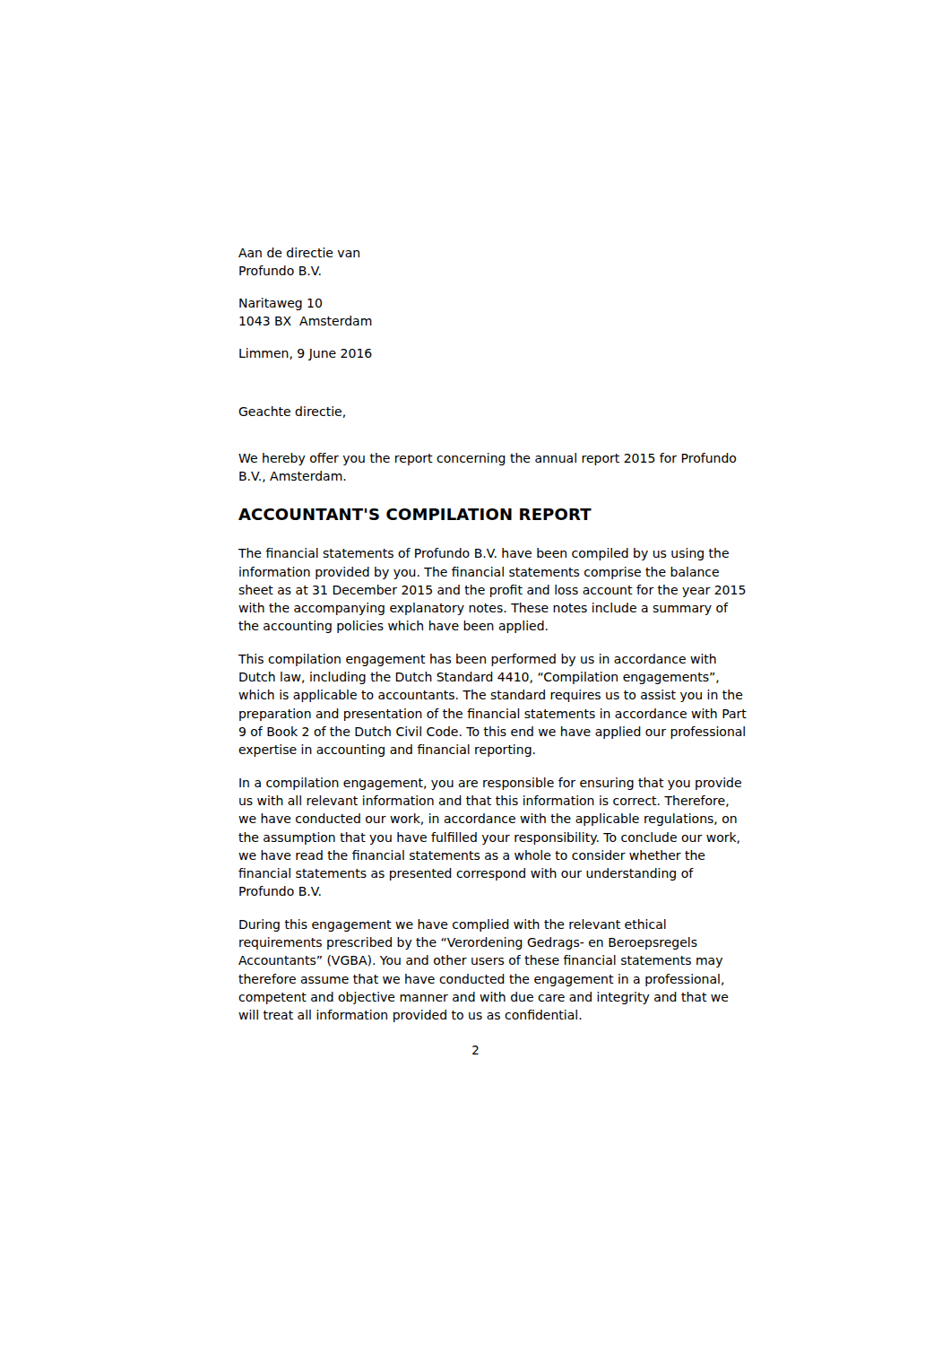Aan de directie van
Profundo B.V.
Naritaweg 10
1043 BX Amsterdam
Limmen, 9 June 2016
Geachte directie,
We hereby offer you the report concerning the annual report 2015 for Profundo B.V., Amsterdam.
ACCOUNTANT'S COMPILATION REPORT
The financial statements of Profundo B.V. have been compiled by us using the information provided by you. The financial statements comprise the balance sheet as at 31 December 2015 and the profit and loss account for the year 2015 with the accompanying explanatory notes. These notes include a summary of the accounting policies which have been applied.
This compilation engagement has been performed by us in accordance with Dutch law, including the Dutch Standard 4410, “Compilation engagements”, which is applicable to accountants. The standard requires us to assist you in the preparation and presentation of the financial statements in accordance with Part 9 of Book 2 of the Dutch Civil Code. To this end we have applied our professional expertise in accounting and financial reporting.
In a compilation engagement, you are responsible for ensuring that you provide us with all relevant information and that this information is correct. Therefore, we have conducted our work, in accordance with the applicable regulations, on the assumption that you have fulfilled your responsibility. To conclude our work, we have read the financial statements as a whole to consider whether the financial statements as presented correspond with our understanding of Profundo B.V.
During this engagement we have complied with the relevant ethical requirements prescribed by the “Verordening Gedrags- en Beroepsregels Accountants” (VGBA). You and other users of these financial statements may therefore assume that we have conducted the engagement in a professional, competent and objective manner and with due care and integrity and that we will treat all information provided to us as confidential.
2